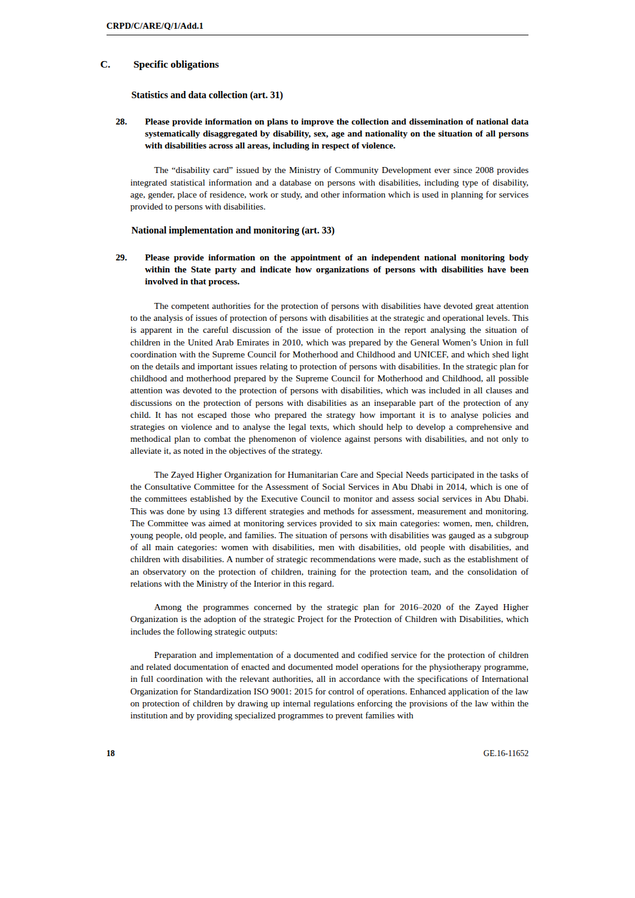CRPD/C/ARE/Q/1/Add.1
C. Specific obligations
Statistics and data collection (art. 31)
28. Please provide information on plans to improve the collection and dissemination of national data systematically disaggregated by disability, sex, age and nationality on the situation of all persons with disabilities across all areas, including in respect of violence.
The “disability card” issued by the Ministry of Community Development ever since 2008 provides integrated statistical information and a database on persons with disabilities, including type of disability, age, gender, place of residence, work or study, and other information which is used in planning for services provided to persons with disabilities.
National implementation and monitoring (art. 33)
29. Please provide information on the appointment of an independent national monitoring body within the State party and indicate how organizations of persons with disabilities have been involved in that process.
The competent authorities for the protection of persons with disabilities have devoted great attention to the analysis of issues of protection of persons with disabilities at the strategic and operational levels. This is apparent in the careful discussion of the issue of protection in the report analysing the situation of children in the United Arab Emirates in 2010, which was prepared by the General Women’s Union in full coordination with the Supreme Council for Motherhood and Childhood and UNICEF, and which shed light on the details and important issues relating to protection of persons with disabilities. In the strategic plan for childhood and motherhood prepared by the Supreme Council for Motherhood and Childhood, all possible attention was devoted to the protection of persons with disabilities, which was included in all clauses and discussions on the protection of persons with disabilities as an inseparable part of the protection of any child. It has not escaped those who prepared the strategy how important it is to analyse policies and strategies on violence and to analyse the legal texts, which should help to develop a comprehensive and methodical plan to combat the phenomenon of violence against persons with disabilities, and not only to alleviate it, as noted in the objectives of the strategy.
The Zayed Higher Organization for Humanitarian Care and Special Needs participated in the tasks of the Consultative Committee for the Assessment of Social Services in Abu Dhabi in 2014, which is one of the committees established by the Executive Council to monitor and assess social services in Abu Dhabi. This was done by using 13 different strategies and methods for assessment, measurement and monitoring. The Committee was aimed at monitoring services provided to six main categories: women, men, children, young people, old people, and families. The situation of persons with disabilities was gauged as a subgroup of all main categories: women with disabilities, men with disabilities, old people with disabilities, and children with disabilities. A number of strategic recommendations were made, such as the establishment of an observatory on the protection of children, training for the protection team, and the consolidation of relations with the Ministry of the Interior in this regard.
Among the programmes concerned by the strategic plan for 2016–2020 of the Zayed Higher Organization is the adoption of the strategic Project for the Protection of Children with Disabilities, which includes the following strategic outputs:
Preparation and implementation of a documented and codified service for the protection of children and related documentation of enacted and documented model operations for the physiotherapy programme, in full coordination with the relevant authorities, all in accordance with the specifications of International Organization for Standardization ISO 9001: 2015 for control of operations. Enhanced application of the law on protection of children by drawing up internal regulations enforcing the provisions of the law within the institution and by providing specialized programmes to prevent families with
18 GE.16-11652